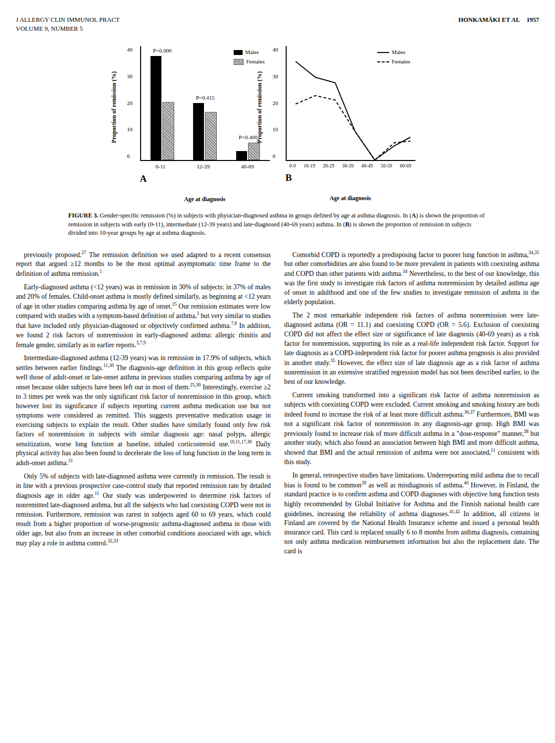J Allergy Clin Immunol Pract
Volume 9, Number 5
Honkamäki et al 1957
Proportion of remission (%)
40 30 20 10 0
Males
Females
P=0.006
P=0.415
P=0.400
0-11 12-39 40-69
A
Age at diagnosis
Proportion of remission (%)
40 30 20 10 0
Males
Females
0-9 10-19 20-29 30-39 40-49 50-59 60-69
B
Age at diagnosis
FIGURE 3. Gender-specific remission (%) in subjects with physician-diagnosed asthma in groups defined by age at asthma diagnosis. In (A) is shown the proportion of remission in subjects with early (0-11), intermediate (12-39 years) and late-diagnosed (40-69 years) asthma. In (B) is shown the proportion of remission in subjects divided into 10-year groups by age at asthma diagnosis.
previously proposed.27 The remission definition we used adapted to a recent consensus report that argued ≥12 months to be the most optimal asymptomatic time frame to the definition of asthma remission.1
Early-diagnosed asthma (<12 years) was in remission in 30% of subjects: in 37% of males and 20% of females. Child-onset asthma is mostly defined similarly, as beginning at <12 years of age in other studies comparing asthma by age of onset.25 Our remission estimates were low compared with studies with a symptom-based definition of asthma,3 but very similar to studies that have included only physician-diagnosed or objectively confirmed asthma.7,8 In addition, we found 2 risk factors of nonremission in early-diagnosed asthma: allergic rhinitis and female gender, similarly as in earlier reports.3,7,9
Intermediate-diagnosed asthma (12-39 years) was in remission in 17.9% of subjects, which settles between earlier findings.11,30 The diagnosis-age definition in this group reflects quite well those of adult-onset or late-onset asthma in previous studies comparing asthma by age of onset because older subjects have been left out in most of them.25,30 Interestingly, exercise ≥2 to 3 times per week was the only significant risk factor of nonremission in this group, which however lost its significance if subjects reporting current asthma medication use but not symptoms were considered as remitted. This suggests preventative medication usage in exercising subjects to explain the result. Other studies have similarly found only few risk factors of nonremission in subjects with similar diagnosis age: nasal polyps, allergic sensitization, worse lung function at baseline, inhaled corticosteroid use.10,11,17,30 Daily physical activity has also been found to decelerate the loss of lung function in the long term in adult-onset asthma.31
Only 5% of subjects with late-diagnosed asthma were currently in remission. The result is in line with a previous prospective case-control study that reported remission rate by detailed diagnosis age in older age.11 Our study was underpowered to determine risk factors of nonremitted late-diagnosed asthma, but all the subjects who had coexisting COPD were not in remission. Furthermore, remission was rarest in subjects aged 60 to 69 years, which could result from a higher proportion of worse-prognostic asthma-diagnosed asthma in those with older age, but also from an increase in other comorbid conditions associated with age, which may play a role in asthma control.32,33
Comorbid COPD is reportedly a predisposing factor to poorer lung function in asthma,34,35 but other comorbidities are also found to be more prevalent in patients with coexisting asthma and COPD than other patients with asthma.34 Nevertheless, to the best of our knowledge, this was the first study to investigate risk factors of asthma nonremission by detailed asthma age of onset in adulthood and one of the few studies to investigate remission of asthma in the elderly population.
The 2 most remarkable independent risk factors of asthma nonremission were late-diagnosed asthma (OR = 11.1) and coexisting COPD (OR = 5.6). Exclusion of coexisting COPD did not affect the effect size or significance of late diagnosis (40-69 years) as a risk factor for nonremission, supporting its role as a real-life independent risk factor. Support for late diagnosis as a COPD-independent risk factor for poorer asthma prognosis is also provided in another study.35 However, the effect size of late diagnosis age as a risk factor of asthma nonremission in an extensive stratified regression model has not been described earlier, to the best of our knowledge.
Current smoking transformed into a significant risk factor of asthma nonremission as subjects with coexisting COPD were excluded. Current smoking and smoking history are both indeed found to increase the risk of at least more difficult asthma.36,37 Furthermore, BMI was not a significant risk factor of nonremission in any diagnosis-age group. High BMI was previously found to increase risk of more difficult asthma in a "dose-response" manner,38 but another study, which also found an association between high BMI and more difficult asthma, showed that BMI and the actual remission of asthma were not associated,11 consistent with this study.
In general, retrospective studies have limitations. Underreporting mild asthma due to recall bias is found to be common39 as well as misdiagnosis of asthma.40 However, in Finland, the standard practice is to confirm asthma and COPD diagnoses with objective lung function tests highly recommended by Global Initiative for Asthma and the Finnish national health care guidelines, increasing the reliability of asthma diagnoses.41,42 In addition, all citizens in Finland are covered by the National Health Insurance scheme and issued a personal health insurance card. This card is replaced usually 6 to 8 months from asthma diagnosis, containing not only asthma medication reimbursement information but also the replacement date. The card is